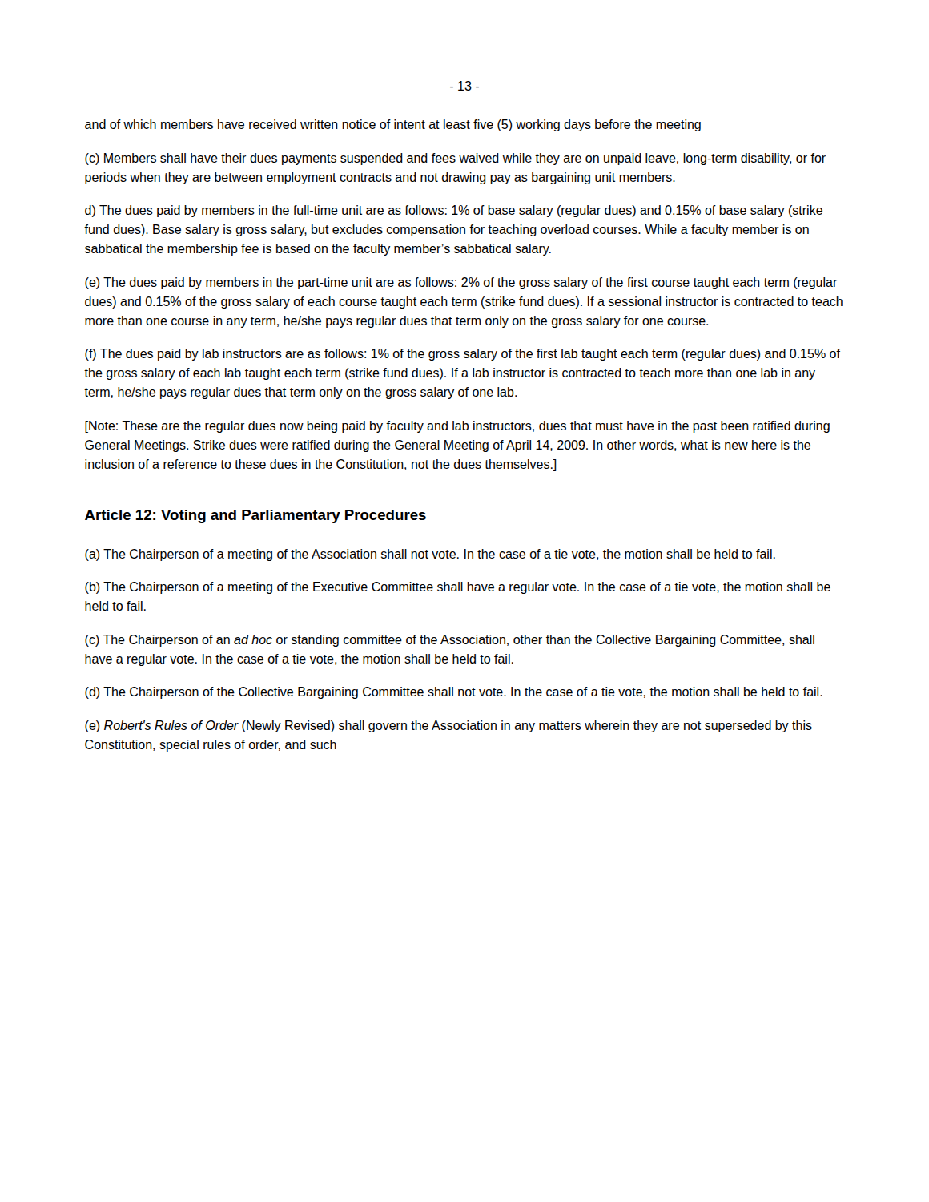- 13 -
and of which members have received written notice of intent at least five (5) working days before the meeting
(c) Members shall have their dues payments suspended and fees waived while they are on unpaid leave, long-term disability, or for periods when they are between employment contracts and not drawing pay as bargaining unit members.
d) The dues paid by members in the full-time unit are as follows: 1% of base salary (regular dues) and 0.15% of base salary (strike fund dues). Base salary is gross salary, but excludes compensation for teaching overload courses. While a faculty member is on sabbatical the membership fee is based on the faculty member’s sabbatical salary.
(e) The dues paid by members in the part-time unit are as follows: 2% of the gross salary of the first course taught each term (regular dues) and 0.15% of the gross salary of each course taught each term (strike fund dues). If a sessional instructor is contracted to teach more than one course in any term, he/she pays regular dues that term only on the gross salary for one course.
(f) The dues paid by lab instructors are as follows: 1% of the gross salary of the first lab taught each term (regular dues) and 0.15% of the gross salary of each lab taught each term (strike fund dues). If a lab instructor is contracted to teach more than one lab in any term, he/she pays regular dues that term only on the gross salary of one lab.
[Note: These are the regular dues now being paid by faculty and lab instructors, dues that must have in the past been ratified during General Meetings. Strike dues were ratified during the General Meeting of April 14, 2009. In other words, what is new here is the inclusion of a reference to these dues in the Constitution, not the dues themselves.]
Article 12: Voting and Parliamentary Procedures
(a) The Chairperson of a meeting of the Association shall not vote. In the case of a tie vote, the motion shall be held to fail.
(b) The Chairperson of a meeting of the Executive Committee shall have a regular vote. In the case of a tie vote, the motion shall be held to fail.
(c) The Chairperson of an ad hoc or standing committee of the Association, other than the Collective Bargaining Committee, shall have a regular vote. In the case of a tie vote, the motion shall be held to fail.
(d) The Chairperson of the Collective Bargaining Committee shall not vote. In the case of a tie vote, the motion shall be held to fail.
(e) Robert's Rules of Order (Newly Revised) shall govern the Association in any matters wherein they are not superseded by this Constitution, special rules of order, and such